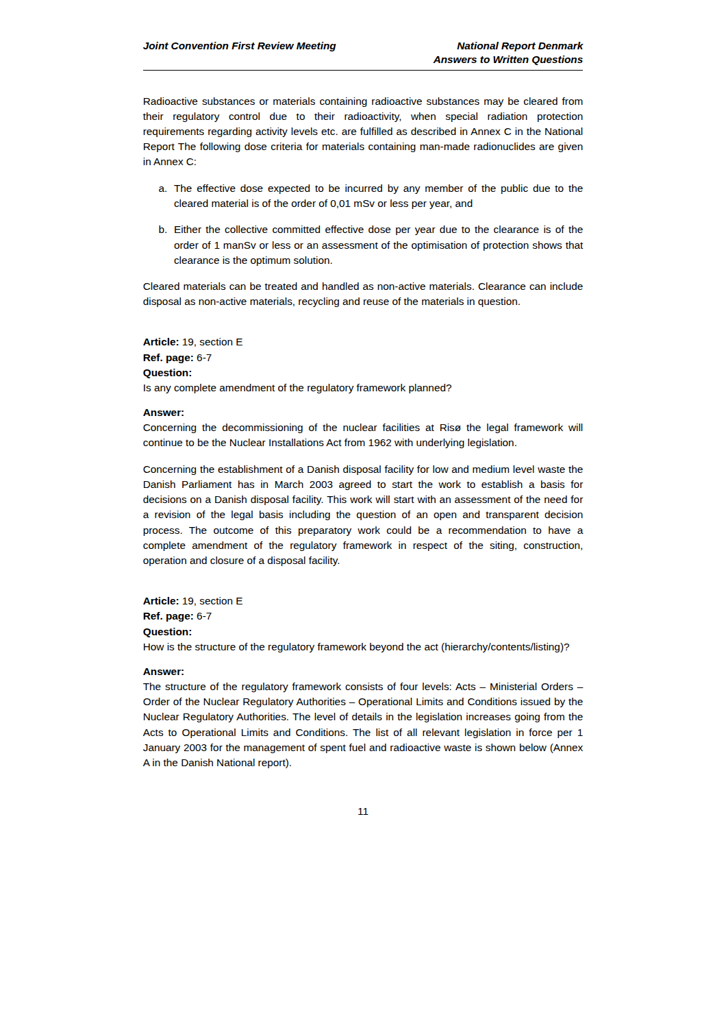Joint Convention First Review Meeting
National Report Denmark
Answers to Written Questions
Radioactive substances or materials containing radioactive substances may be cleared from their regulatory control due to their radioactivity, when special radiation protection requirements regarding activity levels etc. are fulfilled as described in Annex C in the National Report The following dose criteria for materials containing man-made radionuclides are given in Annex C:
The effective dose expected to be incurred by any member of the public due to the cleared material is of the order of 0,01 mSv or less per year, and
Either the collective committed effective dose per year due to the clearance is of the order of 1 manSv or less or an assessment of the optimisation of protection shows that clearance is the optimum solution.
Cleared materials can be treated and handled as non-active materials. Clearance can include disposal as non-active materials, recycling and reuse of the materials in question.
Article: 19, section E
Ref. page: 6-7
Question:
Is any complete amendment of the regulatory framework planned?
Answer:
Concerning the decommissioning of the nuclear facilities at Risø the legal framework will continue to be the Nuclear Installations Act from 1962 with underlying legislation.
Concerning the establishment of a Danish disposal facility for low and medium level waste the Danish Parliament has in March 2003 agreed to start the work to establish a basis for decisions on a Danish disposal facility. This work will start with an assessment of the need for a revision of the legal basis including the question of an open and transparent decision process. The outcome of this preparatory work could be a recommendation to have a complete amendment of the regulatory framework in respect of the siting, construction, operation and closure of a disposal facility.
Article: 19, section E
Ref. page: 6-7
Question:
How is the structure of the regulatory framework beyond the act (hierarchy/contents/listing)?
Answer:
The structure of the regulatory framework consists of four levels: Acts – Ministerial Orders – Order of the Nuclear Regulatory Authorities – Operational Limits and Conditions issued by the Nuclear Regulatory Authorities. The level of details in the legislation increases going from the Acts to Operational Limits and Conditions. The list of all relevant legislation in force per 1 January 2003 for the management of spent fuel and radioactive waste is shown below (Annex A in the Danish National report).
11